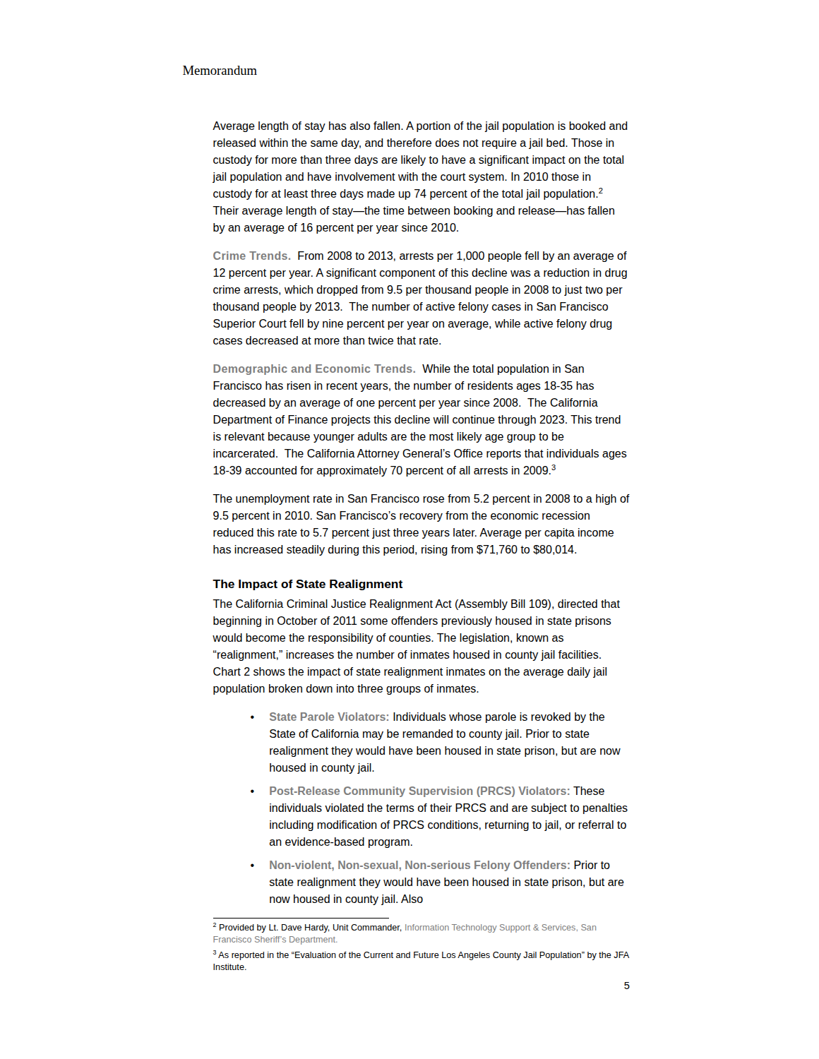Memorandum
Average length of stay has also fallen. A portion of the jail population is booked and released within the same day, and therefore does not require a jail bed. Those in custody for more than three days are likely to have a significant impact on the total jail population and have involvement with the court system. In 2010 those in custody for at least three days made up 74 percent of the total jail population.2 Their average length of stay—the time between booking and release—has fallen by an average of 16 percent per year since 2010.
Crime Trends. From 2008 to 2013, arrests per 1,000 people fell by an average of 12 percent per year. A significant component of this decline was a reduction in drug crime arrests, which dropped from 9.5 per thousand people in 2008 to just two per thousand people by 2013. The number of active felony cases in San Francisco Superior Court fell by nine percent per year on average, while active felony drug cases decreased at more than twice that rate.
Demographic and Economic Trends. While the total population in San Francisco has risen in recent years, the number of residents ages 18-35 has decreased by an average of one percent per year since 2008. The California Department of Finance projects this decline will continue through 2023. This trend is relevant because younger adults are the most likely age group to be incarcerated. The California Attorney General’s Office reports that individuals ages 18-39 accounted for approximately 70 percent of all arrests in 2009.3
The unemployment rate in San Francisco rose from 5.2 percent in 2008 to a high of 9.5 percent in 2010. San Francisco’s recovery from the economic recession reduced this rate to 5.7 percent just three years later. Average per capita income has increased steadily during this period, rising from $71,760 to $80,014.
The Impact of State Realignment
The California Criminal Justice Realignment Act (Assembly Bill 109), directed that beginning in October of 2011 some offenders previously housed in state prisons would become the responsibility of counties. The legislation, known as “realignment,” increases the number of inmates housed in county jail facilities. Chart 2 shows the impact of state realignment inmates on the average daily jail population broken down into three groups of inmates.
State Parole Violators: Individuals whose parole is revoked by the State of California may be remanded to county jail. Prior to state realignment they would have been housed in state prison, but are now housed in county jail.
Post-Release Community Supervision (PRCS) Violators: These individuals violated the terms of their PRCS and are subject to penalties including modification of PRCS conditions, returning to jail, or referral to an evidence-based program.
Non-violent, Non-sexual, Non-serious Felony Offenders: Prior to state realignment they would have been housed in state prison, but are now housed in county jail. Also
2 Provided by Lt. Dave Hardy, Unit Commander, Information Technology Support & Services, San Francisco Sheriff’s Department.
3 As reported in the “Evaluation of the Current and Future Los Angeles County Jail Population” by the JFA Institute.
5